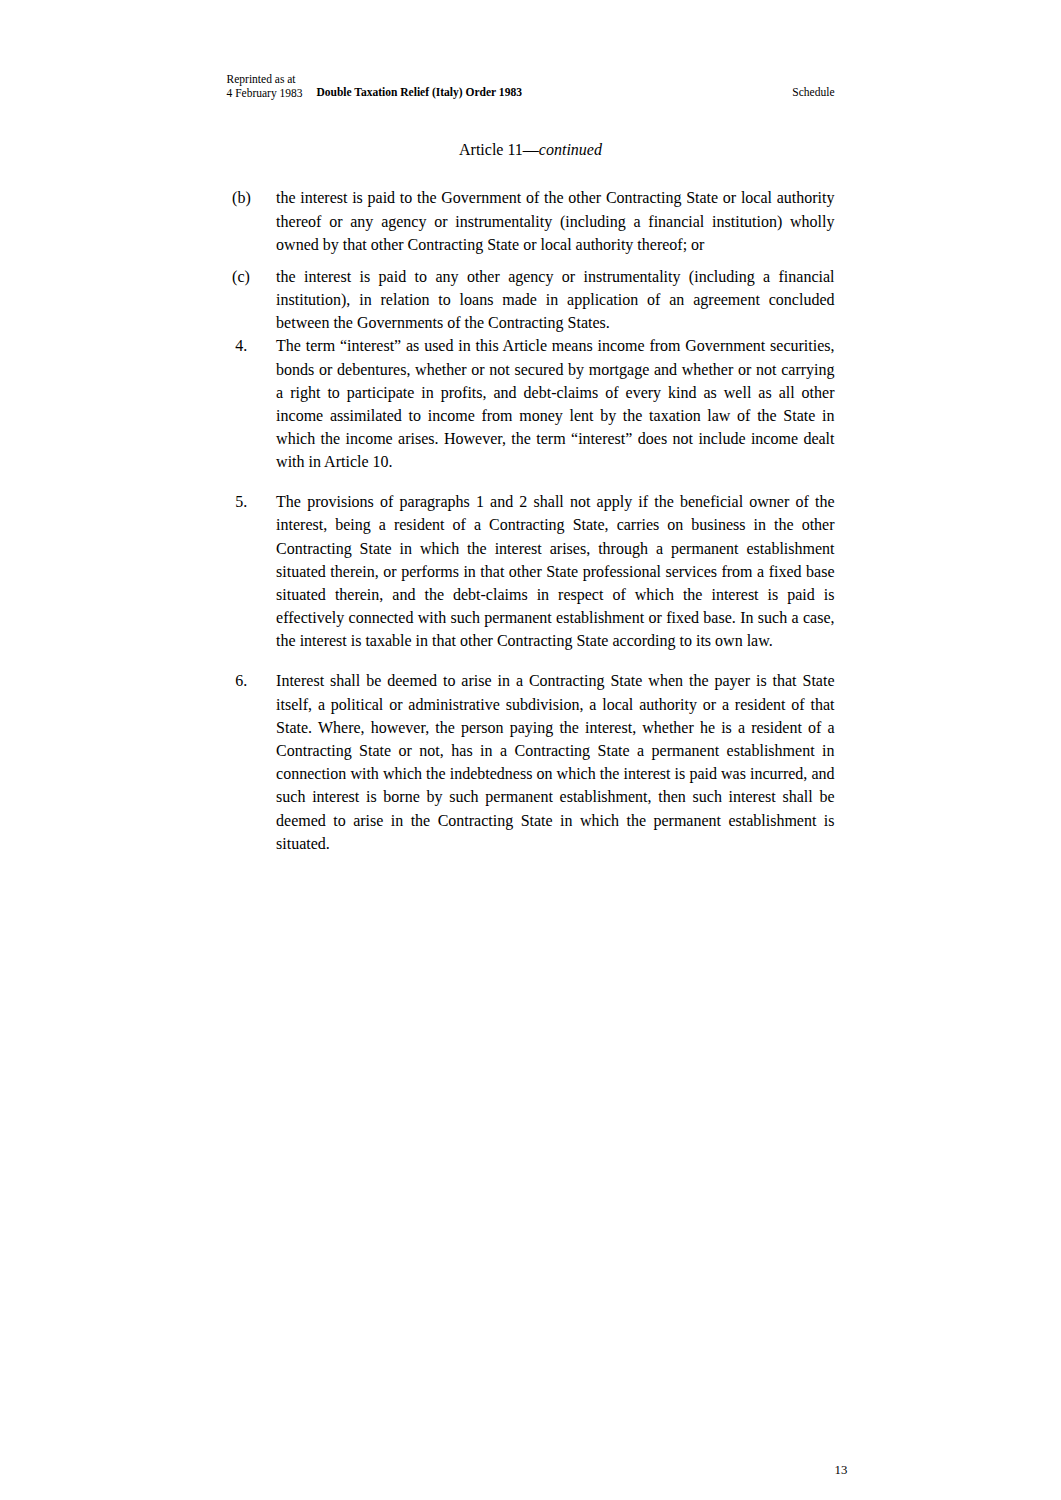Reprinted as at 4 February 1983
Double Taxation Relief (Italy) Order 1983
Schedule
Article 11—continued
(b) the interest is paid to the Government of the other Contracting State or local authority thereof or any agency or instrumentality (including a financial institution) wholly owned by that other Contracting State or local authority thereof; or
(c) the interest is paid to any other agency or instrumentality (including a financial institution), in relation to loans made in application of an agreement concluded between the Governments of the Contracting States.
4. The term “interest” as used in this Article means income from Government securities, bonds or debentures, whether or not secured by mortgage and whether or not carrying a right to participate in profits, and debt-claims of every kind as well as all other income assimilated to income from money lent by the taxation law of the State in which the income arises. However, the term “interest” does not include income dealt with in Article 10.
5. The provisions of paragraphs 1 and 2 shall not apply if the beneficial owner of the interest, being a resident of a Contracting State, carries on business in the other Contracting State in which the interest arises, through a permanent establishment situated therein, or performs in that other State professional services from a fixed base situated therein, and the debt-claims in respect of which the interest is paid is effectively connected with such permanent establishment or fixed base. In such a case, the interest is taxable in that other Contracting State according to its own law.
6. Interest shall be deemed to arise in a Contracting State when the payer is that State itself, a political or administrative subdivision, a local authority or a resident of that State. Where, however, the person paying the interest, whether he is a resident of a Contracting State or not, has in a Contracting State a permanent establishment in connection with which the indebtedness on which the interest is paid was incurred, and such interest is borne by such permanent establishment, then such interest shall be deemed to arise in the Contracting State in which the permanent establishment is situated.
13